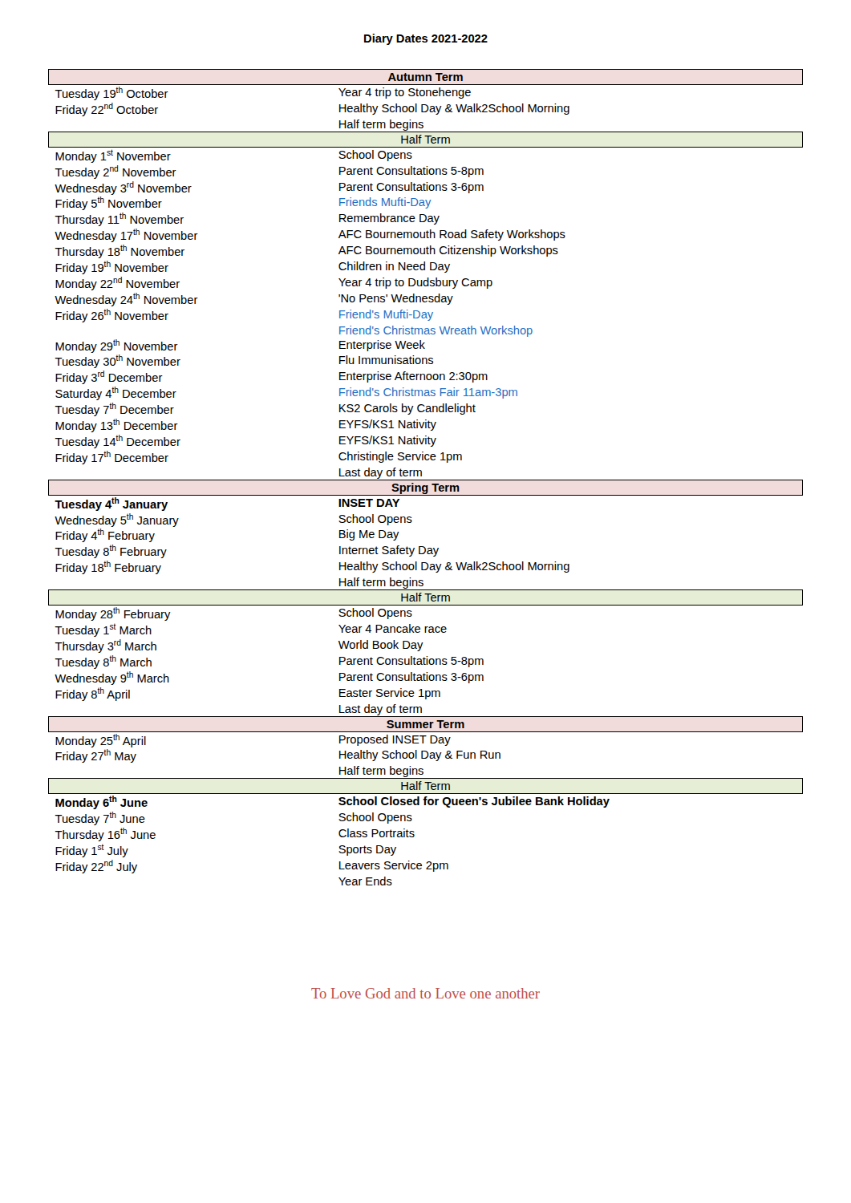Diary Dates 2021-2022
| Autumn Term |
| Tuesday 19 th October | Year 4 trip to Stonehenge |
| Friday 22 nd October | Healthy School Day & Walk2School Morning |
| | Half term begins |
| Half Term |
| Monday 1 st November | School Opens |
| Tuesday 2 nd November | Parent Consultations 5-8pm |
| Wednesday 3 rd November | Parent Consultations 3-6pm |
| Friday 5 th November | Friends Mufti-Day |
| Thursday 11 th November | Remembrance Day |
| Wednesday 17 th November | AFC Bournemouth Road Safety Workshops |
| Thursday 18 th November | AFC Bournemouth Citizenship Workshops |
| Friday 19 th November | Children in Need Day |
| Monday 22 nd November | Year 4 trip to Dudsbury Camp |
| Wednesday 24 th November | 'No Pens' Wednesday |
| Friday 26 th November | Friend's Mufti-Day |
| | Friend's Christmas Wreath Workshop |
| Monday 29 th November | Enterprise Week |
| Tuesday 30 th November | Flu Immunisations |
| Friday 3 rd December | Enterprise Afternoon 2:30pm |
| Saturday 4 th December | Friend's Christmas Fair 11am-3pm |
| Tuesday 7 th December | KS2 Carols by Candlelight |
| Monday 13 th December | EYFS/KS1 Nativity |
| Tuesday 14 th December | EYFS/KS1 Nativity |
| Friday 17 th December | Christingle Service 1pm |
| | Last day of term |
| Spring Term |
| Tuesday 4 th January | INSET DAY |
| Wednesday 5 th January | School Opens |
| Friday 4 th February | Big Me Day |
| Tuesday 8 th February | Internet Safety Day |
| Friday 18 th February | Healthy School Day & Walk2School Morning |
| | Half term begins |
| Half Term |
| Monday 28 th February | School Opens |
| Tuesday 1 st March | Year 4 Pancake race |
| Thursday 3 rd March | World Book Day |
| Tuesday 8 th March | Parent Consultations 5-8pm |
| Wednesday 9 th March | Parent Consultations 3-6pm |
| Friday 8 th April | Easter Service 1pm |
| | Last day of term |
| Summer Term |
| Monday 25 th April | Proposed INSET Day |
| Friday 27 th May | Healthy School Day & Fun Run |
| | Half term begins |
| Half Term |
| Monday 6 th June | School Closed for Queen's Jubilee Bank Holiday |
| Tuesday 7 th June | School Opens |
| Thursday 16 th June | Class Portraits |
| Friday 1 st July | Sports Day |
| Friday 22 nd July | Leavers Service 2pm |
| | Year Ends |
To Love God and to Love one another